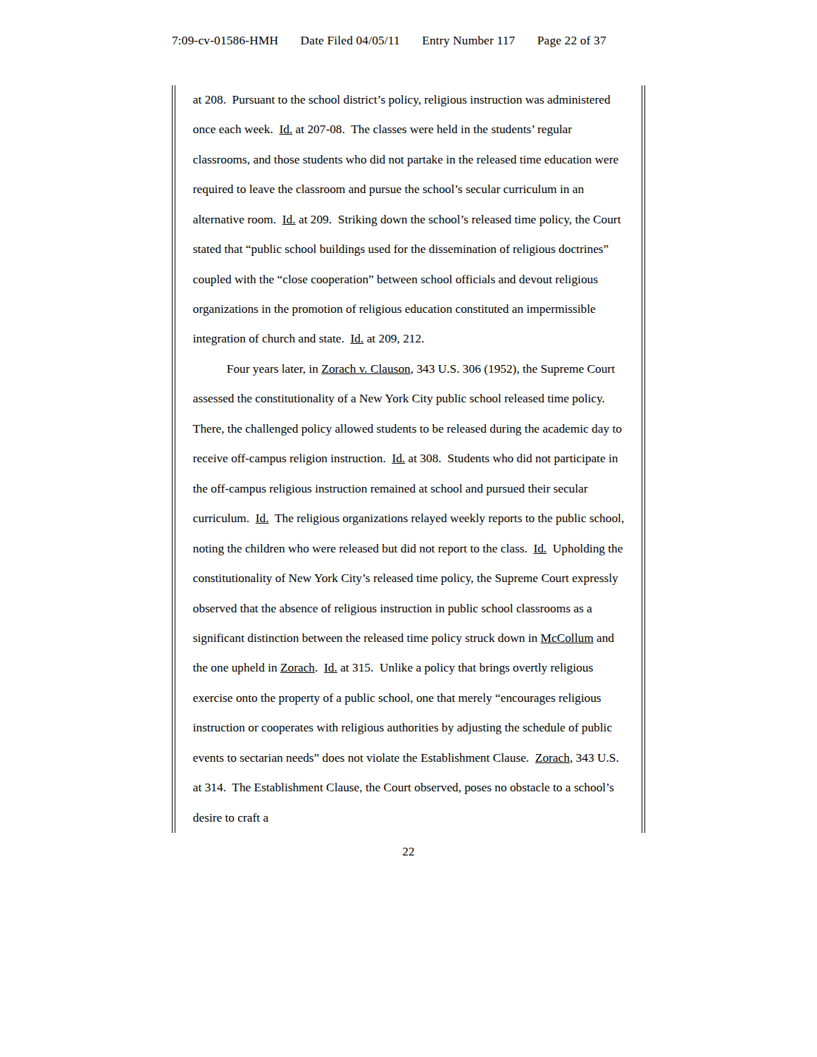7:09-cv-01586-HMH Date Filed 04/05/11 Entry Number 117 Page 22 of 37
at 208. Pursuant to the school district’s policy, religious instruction was administered once each week. Id. at 207-08. The classes were held in the students’ regular classrooms, and those students who did not partake in the released time education were required to leave the classroom and pursue the school’s secular curriculum in an alternative room. Id. at 209. Striking down the school’s released time policy, the Court stated that “public school buildings used for the dissemination of religious doctrines” coupled with the “close cooperation” between school officials and devout religious organizations in the promotion of religious education constituted an impermissible integration of church and state. Id. at 209, 212.
Four years later, in Zorach v. Clauson, 343 U.S. 306 (1952), the Supreme Court assessed the constitutionality of a New York City public school released time policy. There, the challenged policy allowed students to be released during the academic day to receive off-campus religion instruction. Id. at 308. Students who did not participate in the off-campus religious instruction remained at school and pursued their secular curriculum. Id. The religious organizations relayed weekly reports to the public school, noting the children who were released but did not report to the class. Id. Upholding the constitutionality of New York City’s released time policy, the Supreme Court expressly observed that the absence of religious instruction in public school classrooms as a significant distinction between the released time policy struck down in McCollum and the one upheld in Zorach. Id. at 315. Unlike a policy that brings overtly religious exercise onto the property of a public school, one that merely “encourages religious instruction or cooperates with religious authorities by adjusting the schedule of public events to sectarian needs” does not violate the Establishment Clause. Zorach, 343 U.S. at 314. The Establishment Clause, the Court observed, poses no obstacle to a school’s desire to craft a
22